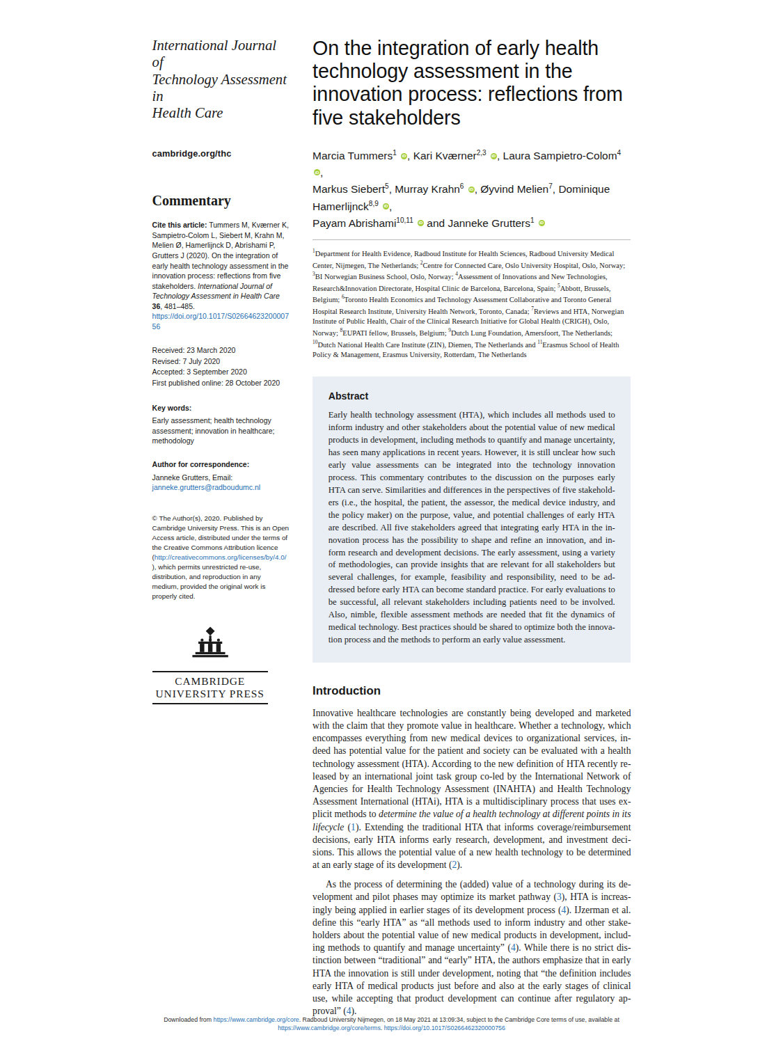International Journal of
Technology Assessment in
Health Care
cambridge.org/thc
Commentary
Cite this article: Tummers M, Kværner K, Sampietro-Colom L, Siebert M, Krahn M, Melien Ø, Hamerlijnck D, Abrishami P, Grutters J (2020). On the integration of early health technology assessment in the innovation process: reflections from five stakeholders. International Journal of Technology Assessment in Health Care 36, 481–485. https://doi.org/10.1017/S0266462320000756
Received: 23 March 2020
Revised: 7 July 2020
Accepted: 3 September 2020
First published online: 28 October 2020
Key words:
Early assessment; health technology assessment; innovation in healthcare; methodology
Author for correspondence:
Janneke Grutters, Email: janneke.grutters@radboudumc.nl
© The Author(s), 2020. Published by Cambridge University Press. This is an Open Access article, distributed under the terms of the Creative Commons Attribution licence (http://creativecommons.org/licenses/by/4.0/), which permits unrestricted re-use, distribution, and reproduction in any medium, provided the original work is properly cited.
CAMBRIDGE
UNIVERSITY PRESS
On the integration of early health technology assessment in the innovation process: reflections from five stakeholders
Marcia Tummers1 , Kari Kværner2,3 , Laura Sampietro-Colom4 ,
Markus Siebert5, Murray Krahn6 , Øyvind Melien7, Dominique Hamerlijnck8,9 ,
Payam Abrishami10,11 and Janneke Grutters1
1Department for Health Evidence, Radboud Institute for Health Sciences, Radboud University Medical Center, Nijmegen, The Netherlands; 2Centre for Connected Care, Oslo University Hospital, Oslo, Norway; 3BI Norwegian Business School, Oslo, Norway; 4Assessment of Innovations and New Technologies, Research&Innovation Directorate, Hospital Clinic de Barcelona, Barcelona, Spain; 5Abbott, Brussels, Belgium; 6Toronto Health Economics and Technology Assessment Collaborative and Toronto General Hospital Research Institute, University Health Network, Toronto, Canada; 7Reviews and HTA, Norwegian Institute of Public Health, Chair of the Clinical Research Initiative for Global Health (CRIGH), Oslo, Norway; 8EUPATI fellow, Brussels, Belgium; 9Dutch Lung Foundation, Amersfoort, The Netherlands; 10Dutch National Health Care Institute (ZIN), Diemen, The Netherlands and 11Erasmus School of Health Policy & Management, Erasmus University, Rotterdam, The Netherlands
Abstract
Early health technology assessment (HTA), which includes all methods used to inform industry and other stakeholders about the potential value of new medical products in development, including methods to quantify and manage uncertainty, has seen many applications in recent years. However, it is still unclear how such early value assessments can be integrated into the technology innovation process. This commentary contributes to the discussion on the purposes early HTA can serve. Similarities and differences in the perspectives of five stakeholders (i.e., the hospital, the patient, the assessor, the medical device industry, and the policy maker) on the purpose, value, and potential challenges of early HTA are described. All five stakeholders agreed that integrating early HTA in the innovation process has the possibility to shape and refine an innovation, and inform research and development decisions. The early assessment, using a variety of methodologies, can provide insights that are relevant for all stakeholders but several challenges, for example, feasibility and responsibility, need to be addressed before early HTA can become standard practice. For early evaluations to be successful, all relevant stakeholders including patients need to be involved. Also, nimble, flexible assessment methods are needed that fit the dynamics of medical technology. Best practices should be shared to optimize both the innovation process and the methods to perform an early value assessment.
Introduction
Innovative healthcare technologies are constantly being developed and marketed with the claim that they promote value in healthcare. Whether a technology, which encompasses everything from new medical devices to organizational services, indeed has potential value for the patient and society can be evaluated with a health technology assessment (HTA). According to the new definition of HTA recently released by an international joint task group co-led by the International Network of Agencies for Health Technology Assessment (INAHTA) and Health Technology Assessment International (HTAi), HTA is a multidisciplinary process that uses explicit methods to determine the value of a health technology at different points in its lifecycle (1). Extending the traditional HTA that informs coverage/reimbursement decisions, early HTA informs early research, development, and investment decisions. This allows the potential value of a new health technology to be determined at an early stage of its development (2).
As the process of determining the (added) value of a technology during its development and pilot phases may optimize its market pathway (3), HTA is increasingly being applied in earlier stages of its development process (4). IJzerman et al. define this “early HTA” as “all methods used to inform industry and other stakeholders about the potential value of new medical products in development, including methods to quantify and manage uncertainty” (4). While there is no strict distinction between “traditional” and “early” HTA, the authors emphasize that in early HTA the innovation is still under development, noting that “the definition includes early HTA of medical products just before and also at the early stages of clinical use, while accepting that product development can continue after regulatory approval” (4).
Downloaded from https://www.cambridge.org/core. Radboud University Nijmegen, on 18 May 2021 at 13:09:34, subject to the Cambridge Core terms of use, available at
https://www.cambridge.org/core/terms. https://doi.org/10.1017/S0266462320000756